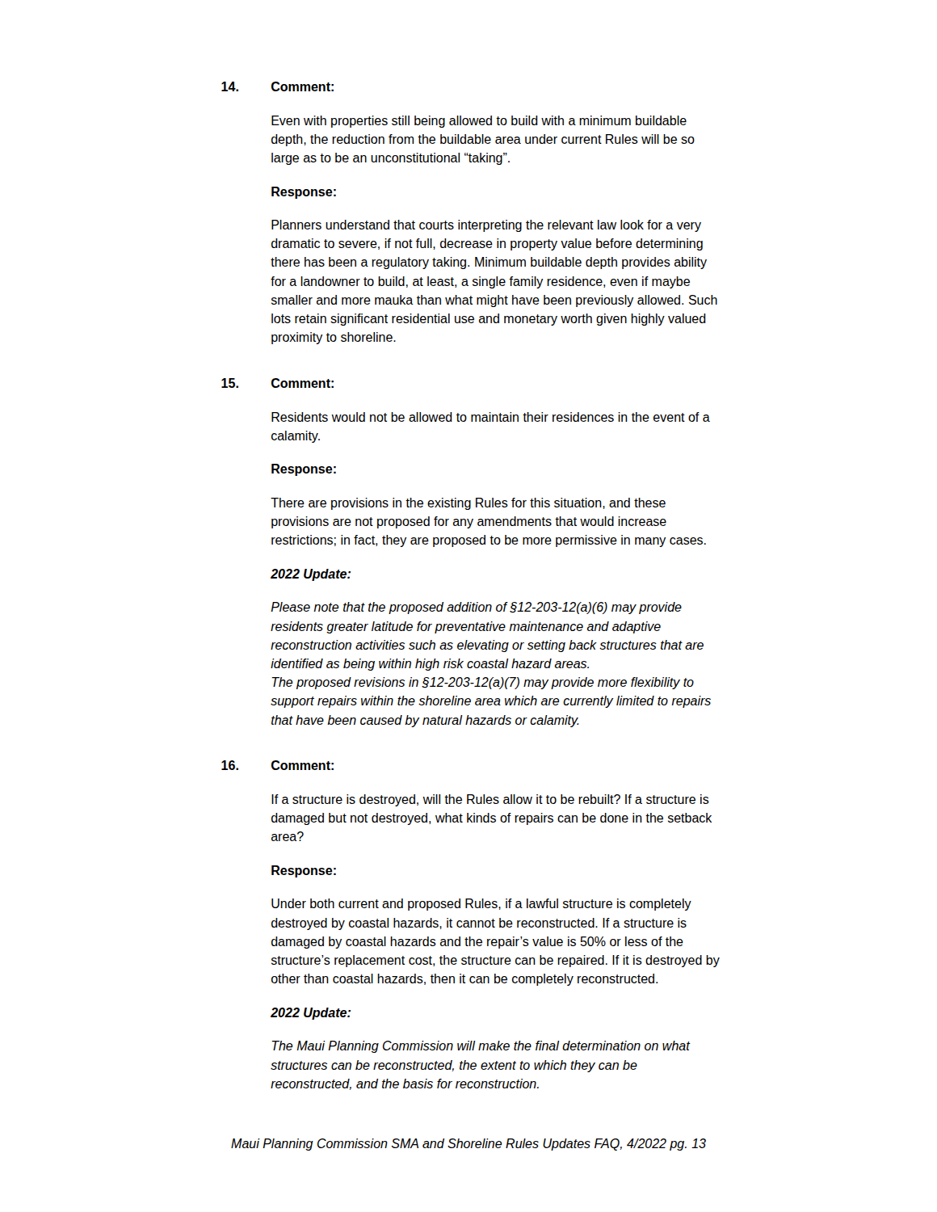14.
Comment:
Even with properties still being allowed to build with a minimum buildable depth, the reduction from the buildable area under current Rules will be so large as to be an unconstitutional “taking”.
Response:
Planners understand that courts interpreting the relevant law look for a very dramatic to severe, if not full, decrease in property value before determining there has been a regulatory taking. Minimum buildable depth provides ability for a landowner to build, at least, a single family residence, even if maybe smaller and more mauka than what might have been previously allowed. Such lots retain significant residential use and monetary worth given highly valued proximity to shoreline.
15.
Comment:
Residents would not be allowed to maintain their residences in the event of a calamity.
Response:
There are provisions in the existing Rules for this situation, and these provisions are not proposed for any amendments that would increase restrictions; in fact, they are proposed to be more permissive in many cases.
2022 Update:
Please note that the proposed addition of §12-203-12(a)(6) may provide residents greater latitude for preventative maintenance and adaptive reconstruction activities such as elevating or setting back structures that are identified as being within high risk coastal hazard areas.
The proposed revisions in §12-203-12(a)(7) may provide more flexibility to support repairs within the shoreline area which are currently limited to repairs that have been caused by natural hazards or calamity.
16.
Comment:
If a structure is destroyed, will the Rules allow it to be rebuilt? If a structure is damaged but not destroyed, what kinds of repairs can be done in the setback area?
Response:
Under both current and proposed Rules, if a lawful structure is completely destroyed by coastal hazards, it cannot be reconstructed. If a structure is damaged by coastal hazards and the repair’s value is 50% or less of the structure’s replacement cost, the structure can be repaired. If it is destroyed by other than coastal hazards, then it can be completely reconstructed.
2022 Update:
The Maui Planning Commission will make the final determination on what structures can be reconstructed, the extent to which they can be reconstructed, and the basis for reconstruction.
Maui Planning Commission SMA and Shoreline Rules Updates FAQ, 4/2022 pg. 13